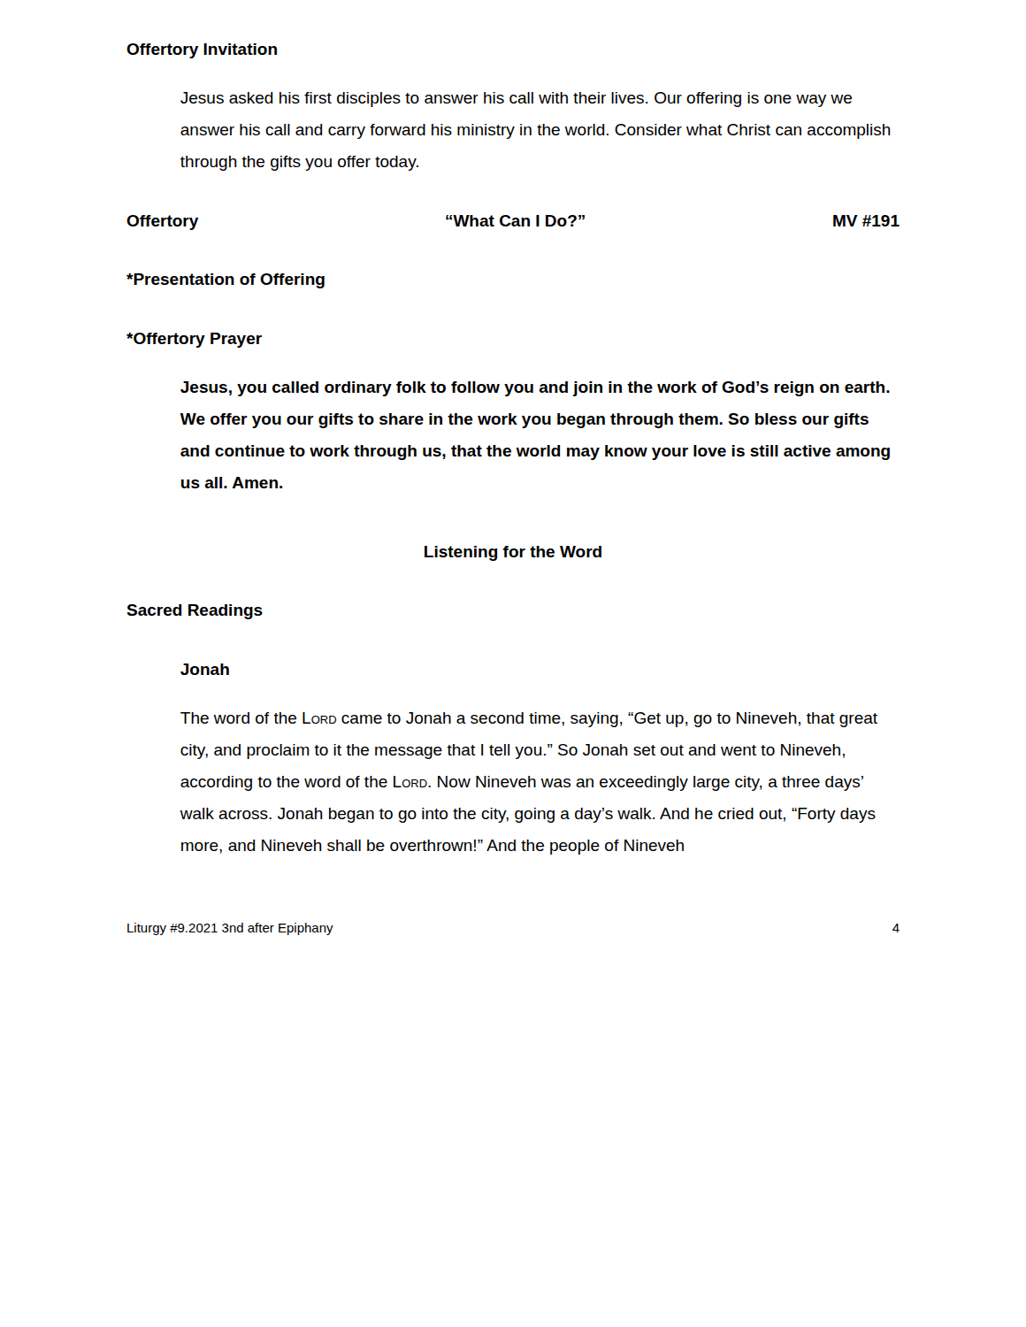Offertory Invitation
Jesus asked his first disciples to answer his call with their lives. Our offering is one way we answer his call and carry forward his ministry in the world. Consider what Christ can accomplish through the gifts you offer today.
Offertory “What Can I Do?” MV #191
*Presentation of Offering
*Offertory Prayer
Jesus, you called ordinary folk to follow you and join in the work of God’s reign on earth. We offer you our gifts to share in the work you began through them. So bless our gifts and continue to work through us, that the world may know your love is still active among us all. Amen.
Listening for the Word
Sacred Readings
Jonah
The word of the Lord came to Jonah a second time, saying, “Get up, go to Nineveh, that great city, and proclaim to it the message that I tell you.” So Jonah set out and went to Nineveh, according to the word of the Lord. Now Nineveh was an exceedingly large city, a three days’ walk across. Jonah began to go into the city, going a day’s walk. And he cried out, “Forty days more, and Nineveh shall be overthrown!” And the people of Nineveh
Liturgy #9.2021 3nd after Epiphany 4